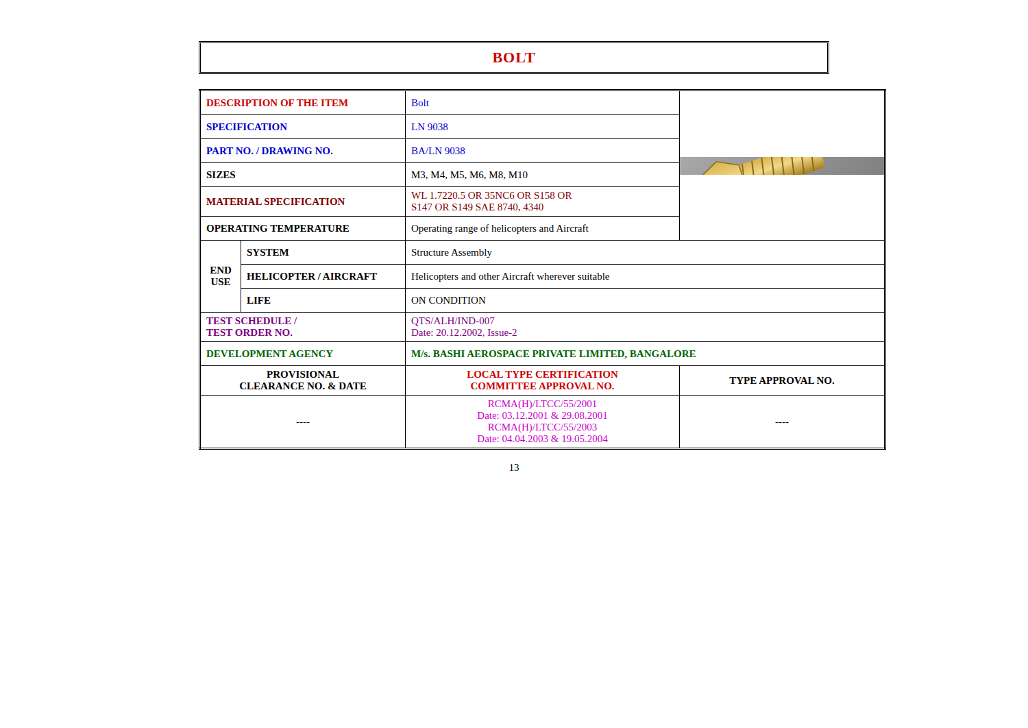BOLT
| DESCRIPTION OF THE ITEM | Bolt | |
| SPECIFICATION | LN 9038 |
| PART NO. / DRAWING NO. | BA/LN 9038 |
| SIZES | M3, M4, M5, M6, M8, M10 |
| MATERIAL SPECIFICATION | WL 1.7220.5 OR 35NC6 OR S158 OR S147 OR S149 SAE 8740, 4340 |
| OPERATING TEMPERATURE | Operating range of helicopters and Aircraft |
| END USE | SYSTEM | Structure Assembly |
| HELICOPTER / AIRCRAFT | Helicopters and other Aircraft wherever suitable |
| LIFE | ON CONDITION |
| TEST SCHEDULE / TEST ORDER NO. | QTS/ALH/IND-007 Date: 20.12.2002, Issue-2 |
| DEVELOPMENT AGENCY | M/s. BASHI AEROSPACE PRIVATE LIMITED, BANGALORE |
| PROVISIONAL CLEARANCE NO. & DATE | LOCAL TYPE CERTIFICATION COMMITTEE APPROVAL NO. | TYPE APPROVAL NO. |
| ---- | RCMA(H)/LTCC/55/2001 Date: 03.12.2001 & 29.08.2001 RCMA(H)/LTCC/55/2003 Date: 04.04.2003 & 19.05.2004 | ---- |
13